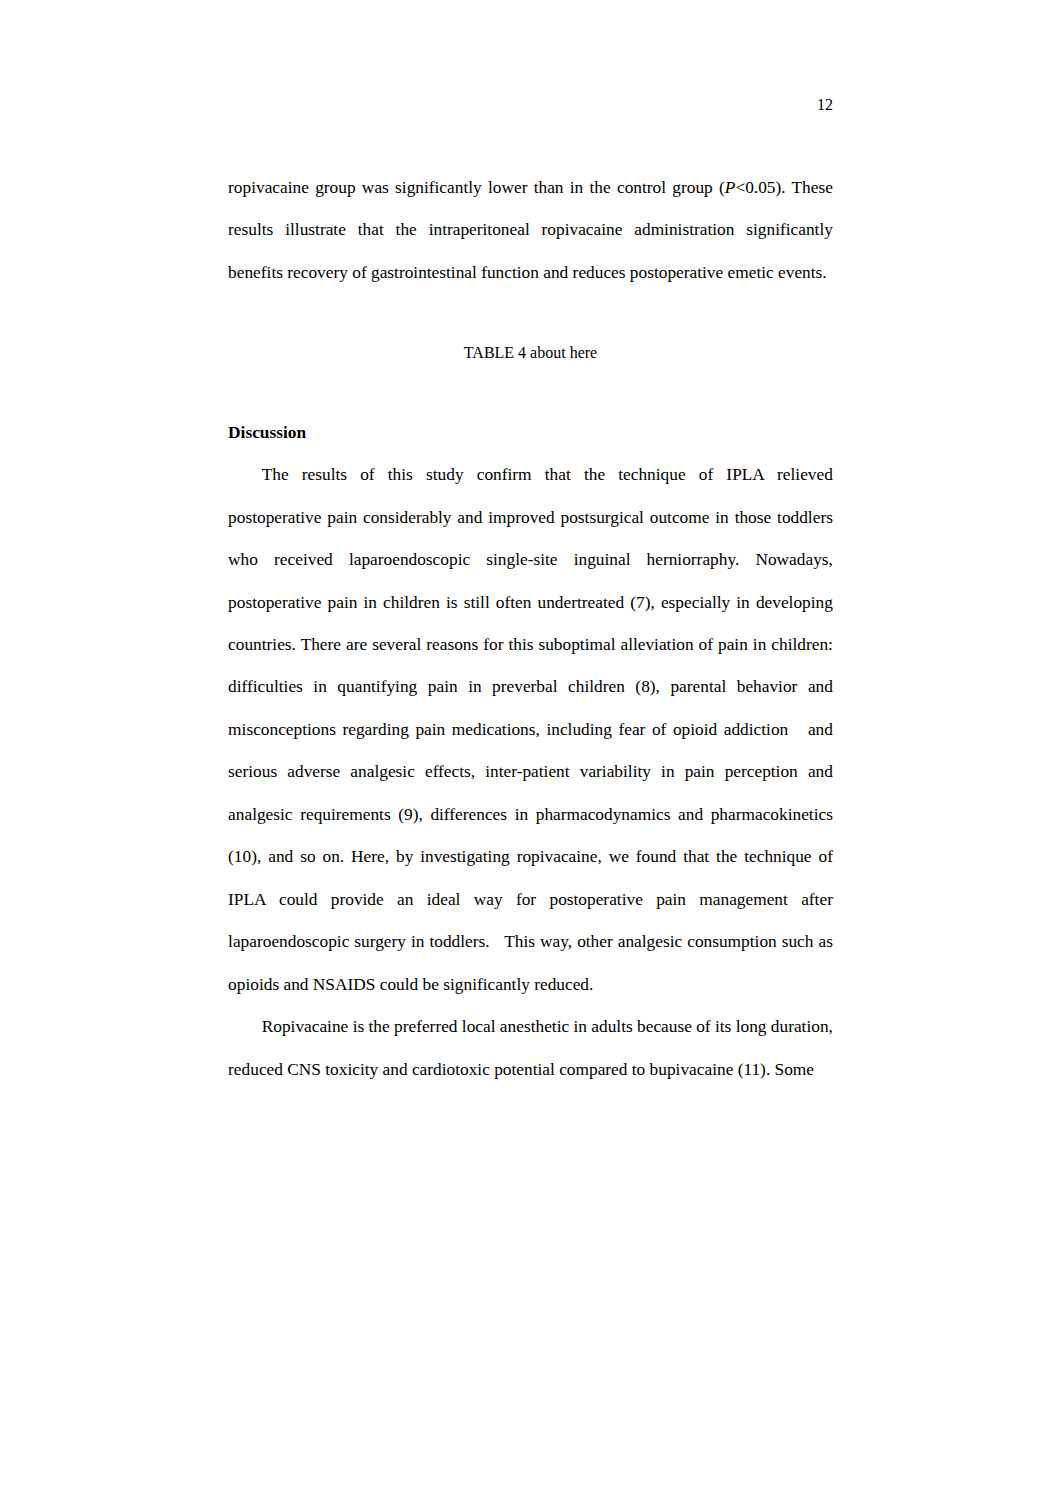12
ropivacaine group was significantly lower than in the control group (P<0.05). These results illustrate that the intraperitoneal ropivacaine administration significantly benefits recovery of gastrointestinal function and reduces postoperative emetic events.
TABLE 4 about here
Discussion
The results of this study confirm that the technique of IPLA relieved postoperative pain considerably and improved postsurgical outcome in those toddlers who received laparoendoscopic single-site inguinal herniorraphy. Nowadays, postoperative pain in children is still often undertreated (7), especially in developing countries. There are several reasons for this suboptimal alleviation of pain in children: difficulties in quantifying pain in preverbal children (8), parental behavior and misconceptions regarding pain medications, including fear of opioid addiction and serious adverse analgesic effects, inter-patient variability in pain perception and analgesic requirements (9), differences in pharmacodynamics and pharmacokinetics (10), and so on. Here, by investigating ropivacaine, we found that the technique of IPLA could provide an ideal way for postoperative pain management after laparoendoscopic surgery in toddlers. This way, other analgesic consumption such as opioids and NSAIDS could be significantly reduced.
Ropivacaine is the preferred local anesthetic in adults because of its long duration, reduced CNS toxicity and cardiotoxic potential compared to bupivacaine (11). Some